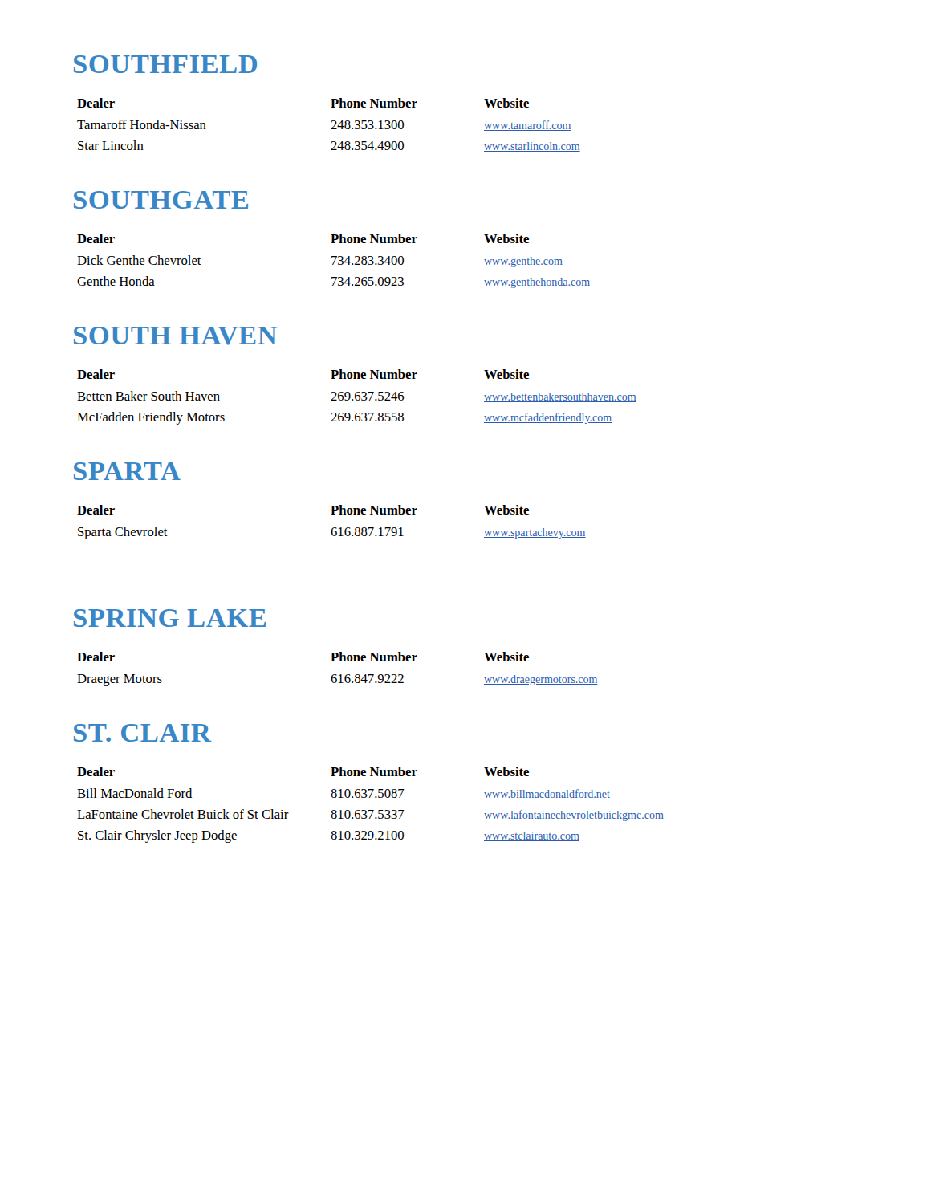SOUTHFIELD
| Dealer | Phone Number | Website |
| --- | --- | --- |
| Tamaroff Honda-Nissan | 248.353.1300 | www.tamaroff.com |
| Star Lincoln | 248.354.4900 | www.starlincoln.com |
SOUTHGATE
| Dealer | Phone Number | Website |
| --- | --- | --- |
| Dick Genthe Chevrolet | 734.283.3400 | www.genthe.com |
| Genthe Honda | 734.265.0923 | www.genthehonda.com |
SOUTH HAVEN
| Dealer | Phone Number | Website |
| --- | --- | --- |
| Betten Baker South Haven | 269.637.5246 | www.bettenbakersouthhaven.com |
| McFadden Friendly Motors | 269.637.8558 | www.mcfaddenfriendly.com |
SPARTA
| Dealer | Phone Number | Website |
| --- | --- | --- |
| Sparta Chevrolet | 616.887.1791 | www.spartachevy.com |
SPRING LAKE
| Dealer | Phone Number | Website |
| --- | --- | --- |
| Draeger Motors | 616.847.9222 | www.draegermotors.com |
ST. CLAIR
| Dealer | Phone Number | Website |
| --- | --- | --- |
| Bill MacDonald Ford | 810.637.5087 | www.billmacdonaldford.net |
| LaFontaine Chevrolet Buick of St Clair | 810.637.5337 | www.lafontainechevroletbuickgmc.com |
| St. Clair Chrysler Jeep Dodge | 810.329.2100 | www.stclairauto.com |